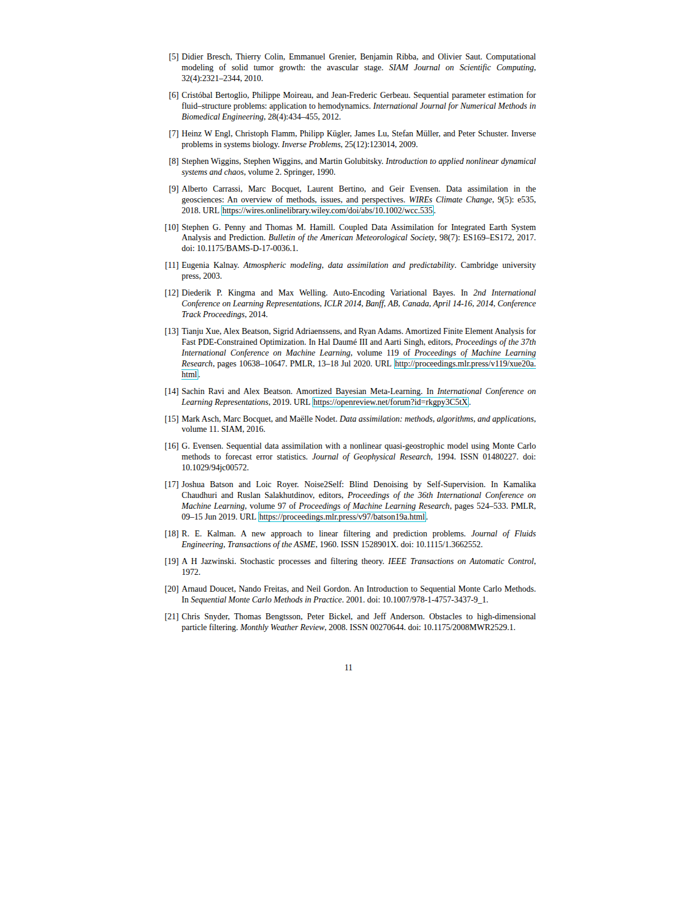[5] Didier Bresch, Thierry Colin, Emmanuel Grenier, Benjamin Ribba, and Olivier Saut. Computational modeling of solid tumor growth: the avascular stage. SIAM Journal on Scientific Computing, 32(4):2321–2344, 2010.
[6] Cristóbal Bertoglio, Philippe Moireau, and Jean-Frederic Gerbeau. Sequential parameter estimation for fluid–structure problems: application to hemodynamics. International Journal for Numerical Methods in Biomedical Engineering, 28(4):434–455, 2012.
[7] Heinz W Engl, Christoph Flamm, Philipp Kügler, James Lu, Stefan Müller, and Peter Schuster. Inverse problems in systems biology. Inverse Problems, 25(12):123014, 2009.
[8] Stephen Wiggins, Stephen Wiggins, and Martin Golubitsky. Introduction to applied nonlinear dynamical systems and chaos, volume 2. Springer, 1990.
[9] Alberto Carrassi, Marc Bocquet, Laurent Bertino, and Geir Evensen. Data assimilation in the geosciences: An overview of methods, issues, and perspectives. WIREs Climate Change, 9(5): e535, 2018. URL https://wires.onlinelibrary.wiley.com/doi/abs/10.1002/wcc.535.
[10] Stephen G. Penny and Thomas M. Hamill. Coupled Data Assimilation for Integrated Earth System Analysis and Prediction. Bulletin of the American Meteorological Society, 98(7): ES169–ES172, 2017. doi: 10.1175/BAMS-D-17-0036.1.
[11] Eugenia Kalnay. Atmospheric modeling, data assimilation and predictability. Cambridge university press, 2003.
[12] Diederik P. Kingma and Max Welling. Auto-Encoding Variational Bayes. In 2nd International Conference on Learning Representations, ICLR 2014, Banff, AB, Canada, April 14-16, 2014, Conference Track Proceedings, 2014.
[13] Tianju Xue, Alex Beatson, Sigrid Adriaenssens, and Ryan Adams. Amortized Finite Element Analysis for Fast PDE-Constrained Optimization. In Hal Daumé III and Aarti Singh, editors, Proceedings of the 37th International Conference on Machine Learning, volume 119 of Proceedings of Machine Learning Research, pages 10638–10647. PMLR, 13–18 Jul 2020. URL http://proceedings.mlr.press/v119/xue20a.html.
[14] Sachin Ravi and Alex Beatson. Amortized Bayesian Meta-Learning. In International Conference on Learning Representations, 2019. URL https://openreview.net/forum?id=rkgpy3C5tX.
[15] Mark Asch, Marc Bocquet, and Maëlle Nodet. Data assimilation: methods, algorithms, and applications, volume 11. SIAM, 2016.
[16] G. Evensen. Sequential data assimilation with a nonlinear quasi-geostrophic model using Monte Carlo methods to forecast error statistics. Journal of Geophysical Research, 1994. ISSN 01480227. doi: 10.1029/94jc00572.
[17] Joshua Batson and Loic Royer. Noise2Self: Blind Denoising by Self-Supervision. In Kamalika Chaudhuri and Ruslan Salakhutdinov, editors, Proceedings of the 36th International Conference on Machine Learning, volume 97 of Proceedings of Machine Learning Research, pages 524–533. PMLR, 09–15 Jun 2019. URL https://proceedings.mlr.press/v97/batson19a.html.
[18] R. E. Kalman. A new approach to linear filtering and prediction problems. Journal of Fluids Engineering, Transactions of the ASME, 1960. ISSN 1528901X. doi: 10.1115/1.3662552.
[19] A H Jazwinski. Stochastic processes and filtering theory. IEEE Transactions on Automatic Control, 1972.
[20] Arnaud Doucet, Nando Freitas, and Neil Gordon. An Introduction to Sequential Monte Carlo Methods. In Sequential Monte Carlo Methods in Practice. 2001. doi: 10.1007/978-1-4757-3437-9_1.
[21] Chris Snyder, Thomas Bengtsson, Peter Bickel, and Jeff Anderson. Obstacles to high-dimensional particle filtering. Monthly Weather Review, 2008. ISSN 00270644. doi: 10.1175/2008MWR2529.1.
11